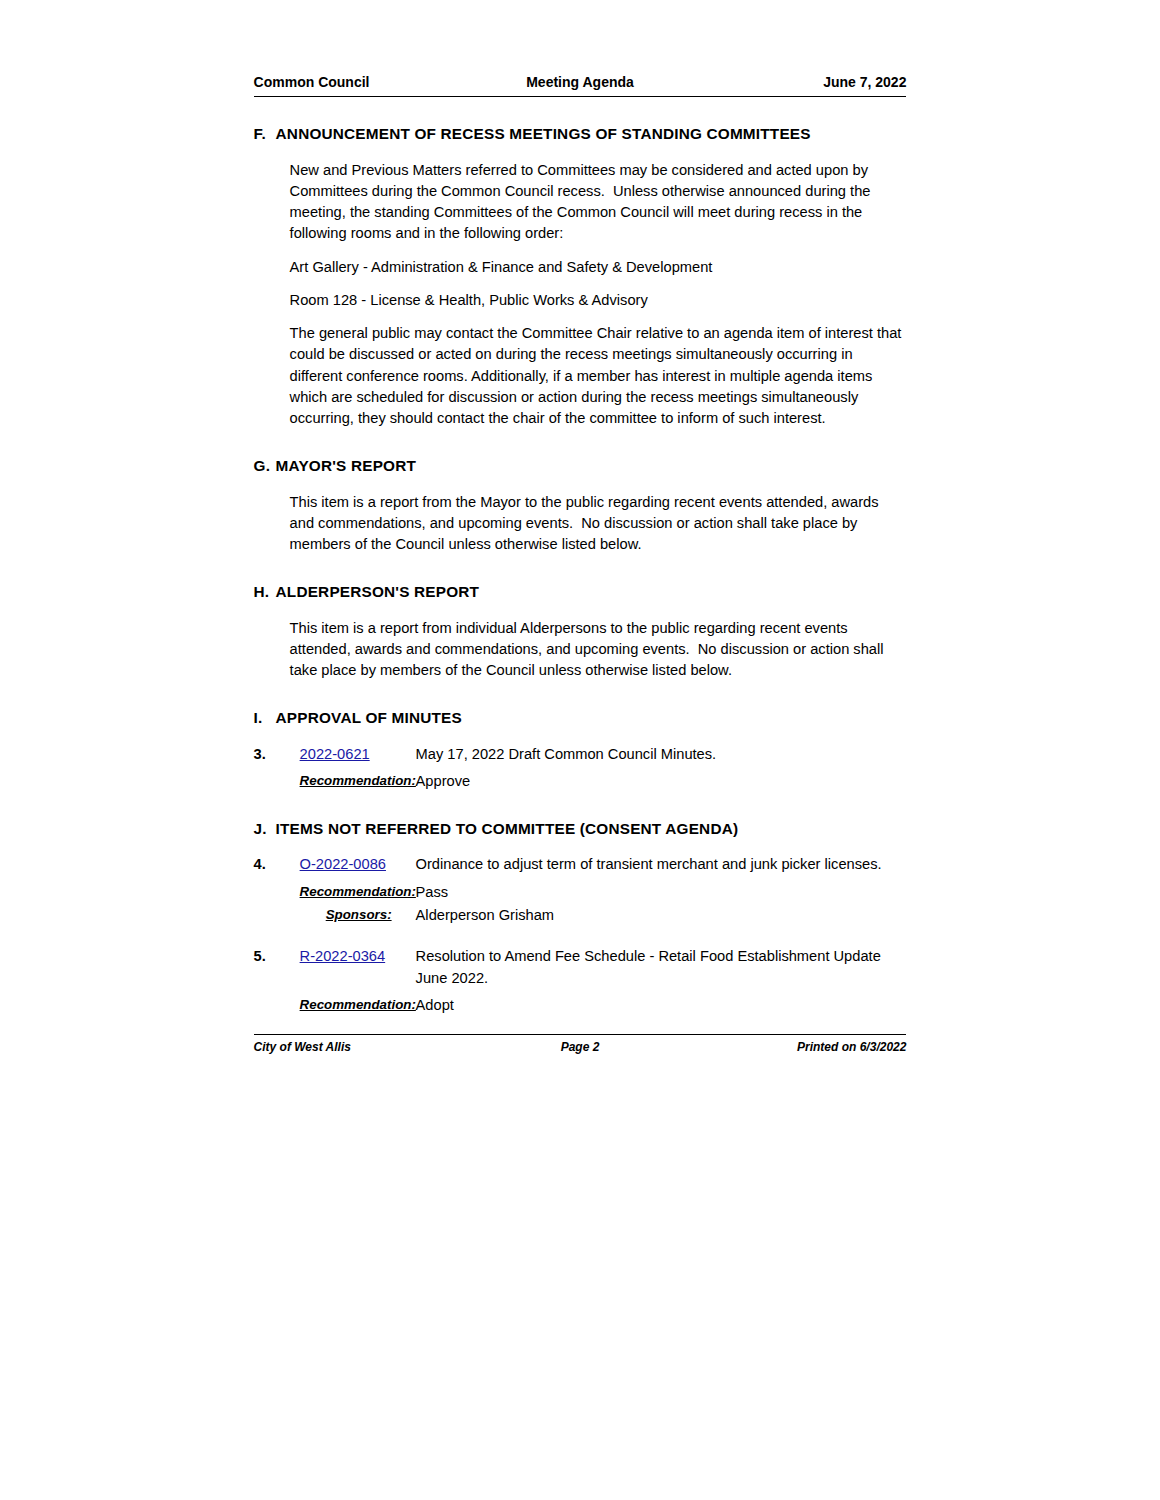Common Council
Meeting Agenda
June 7, 2022
F. ANNOUNCEMENT OF RECESS MEETINGS OF STANDING COMMITTEES
New and Previous Matters referred to Committees may be considered and acted upon by Committees during the Common Council recess. Unless otherwise announced during the meeting, the standing Committees of the Common Council will meet during recess in the following rooms and in the following order:
Art Gallery - Administration & Finance and Safety & Development
Room 128 - License & Health, Public Works & Advisory
The general public may contact the Committee Chair relative to an agenda item of interest that could be discussed or acted on during the recess meetings simultaneously occurring in different conference rooms. Additionally, if a member has interest in multiple agenda items which are scheduled for discussion or action during the recess meetings simultaneously occurring, they should contact the chair of the committee to inform of such interest.
G. MAYOR'S REPORT
This item is a report from the Mayor to the public regarding recent events attended, awards and commendations, and upcoming events. No discussion or action shall take place by members of the Council unless otherwise listed below.
H. ALDERPERSON'S REPORT
This item is a report from individual Alderpersons to the public regarding recent events attended, awards and commendations, and upcoming events. No discussion or action shall take place by members of the Council unless otherwise listed below.
I. APPROVAL OF MINUTES
3.
2022-0621
May 17, 2022 Draft Common Council Minutes.
Recommendation:
Approve
J. ITEMS NOT REFERRED TO COMMITTEE (CONSENT AGENDA)
4.
O-2022-0086
Ordinance to adjust term of transient merchant and junk picker licenses.
Recommendation:
Pass
Sponsors:
Alderperson Grisham
5.
R-2022-0364
Resolution to Amend Fee Schedule - Retail Food Establishment Update June 2022.
Recommendation:
Adopt
City of West Allis
Page 2
Printed on 6/3/2022